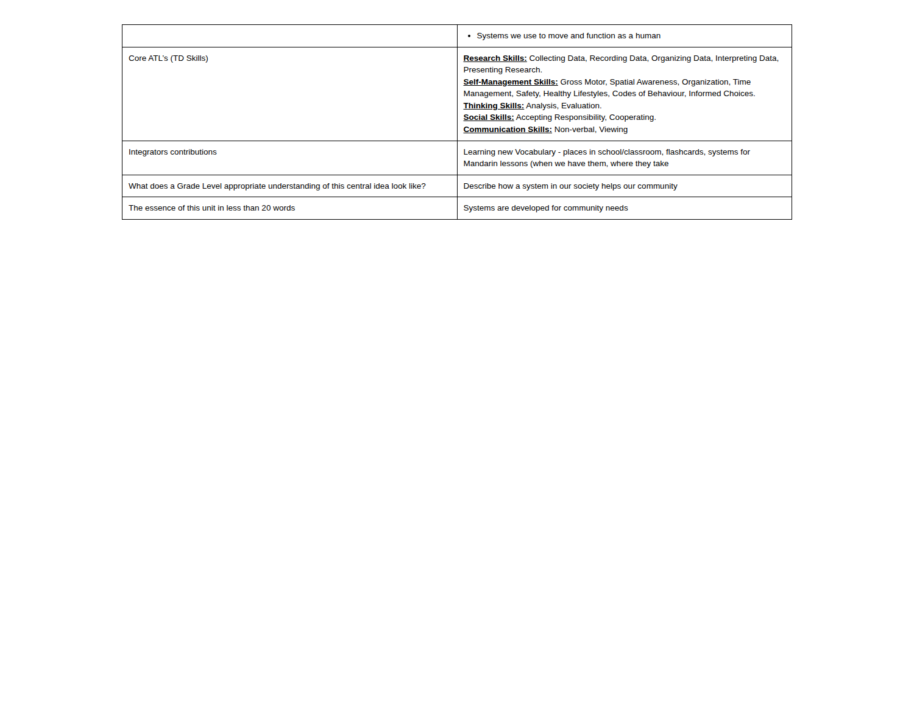| | Systems we use to move and function as a human |
| Core ATL’s (TD Skills) | Research Skills: Collecting Data, Recording Data, Organizing Data, Interpreting Data, Presenting Research. Self-Management Skills: Gross Motor, Spatial Awareness, Organization, Time Management, Safety, Healthy Lifestyles, Codes of Behaviour, Informed Choices. Thinking Skills: Analysis, Evaluation. Social Skills: Accepting Responsibility, Cooperating. Communication Skills: Non-verbal, Viewing |
| Integrators contributions | Learning new Vocabulary - places in school/classroom, flashcards, systems for Mandarin lessons (when we have them, where they take |
| What does a Grade Level appropriate understanding of this central idea look like? | Describe how a system in our society helps our community |
| The essence of this unit in less than 20 words | Systems are developed for community needs |